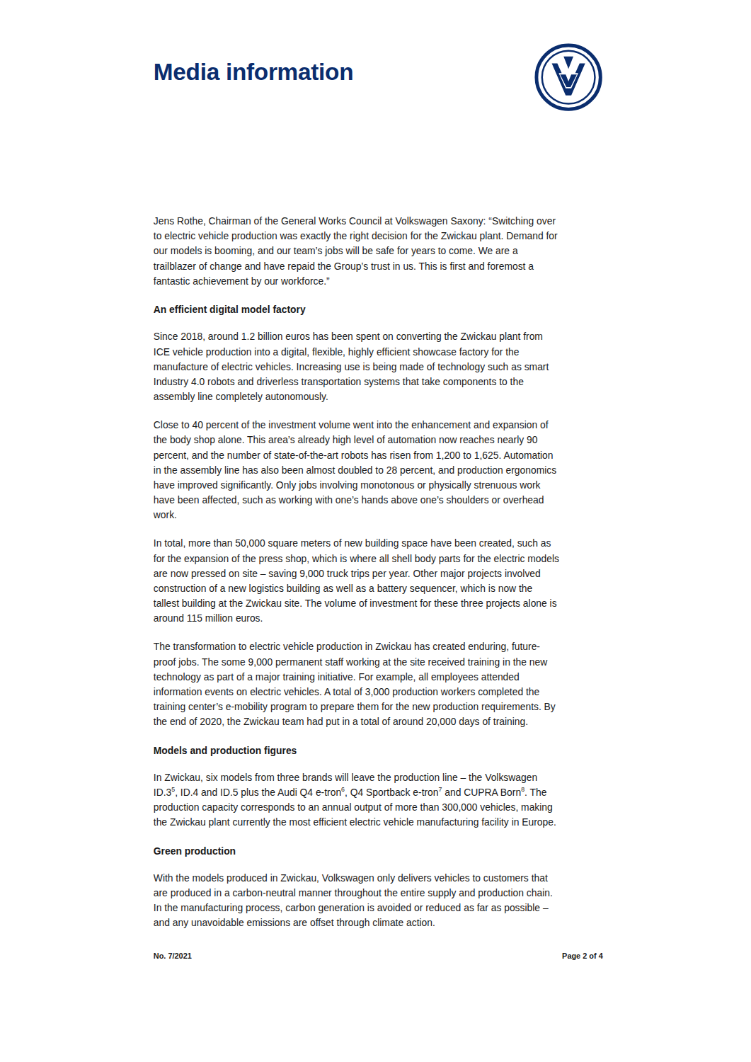Media information
Jens Rothe, Chairman of the General Works Council at Volkswagen Saxony: “Switching over to electric vehicle production was exactly the right decision for the Zwickau plant. Demand for our models is booming, and our team’s jobs will be safe for years to come. We are a trailblazer of change and have repaid the Group’s trust in us. This is first and foremost a fantastic achievement by our workforce.”
An efficient digital model factory
Since 2018, around 1.2 billion euros has been spent on converting the Zwickau plant from ICE vehicle production into a digital, flexible, highly efficient showcase factory for the manufacture of electric vehicles. Increasing use is being made of technology such as smart Industry 4.0 robots and driverless transportation systems that take components to the assembly line completely autonomously.
Close to 40 percent of the investment volume went into the enhancement and expansion of the body shop alone. This area’s already high level of automation now reaches nearly 90 percent, and the number of state-of-the-art robots has risen from 1,200 to 1,625. Automation in the assembly line has also been almost doubled to 28 percent, and production ergonomics have improved significantly. Only jobs involving monotonous or physically strenuous work have been affected, such as working with one’s hands above one’s shoulders or overhead work.
In total, more than 50,000 square meters of new building space have been created, such as for the expansion of the press shop, which is where all shell body parts for the electric models are now pressed on site – saving 9,000 truck trips per year. Other major projects involved construction of a new logistics building as well as a battery sequencer, which is now the tallest building at the Zwickau site. The volume of investment for these three projects alone is around 115 million euros.
The transformation to electric vehicle production in Zwickau has created enduring, future-proof jobs. The some 9,000 permanent staff working at the site received training in the new technology as part of a major training initiative. For example, all employees attended information events on electric vehicles. A total of 3,000 production workers completed the training center’s e-mobility program to prepare them for the new production requirements. By the end of 2020, the Zwickau team had put in a total of around 20,000 days of training.
Models and production figures
In Zwickau, six models from three brands will leave the production line – the Volkswagen ID.35, ID.4 and ID.5 plus the Audi Q4 e-tron6, Q4 Sportback e-tron7 and CUPRA Born8. The production capacity corresponds to an annual output of more than 300,000 vehicles, making the Zwickau plant currently the most efficient electric vehicle manufacturing facility in Europe.
Green production
With the models produced in Zwickau, Volkswagen only delivers vehicles to customers that are produced in a carbon-neutral manner throughout the entire supply and production chain. In the manufacturing process, carbon generation is avoided or reduced as far as possible – and any unavoidable emissions are offset through climate action.
No. 7/2021 Page 2 of 4